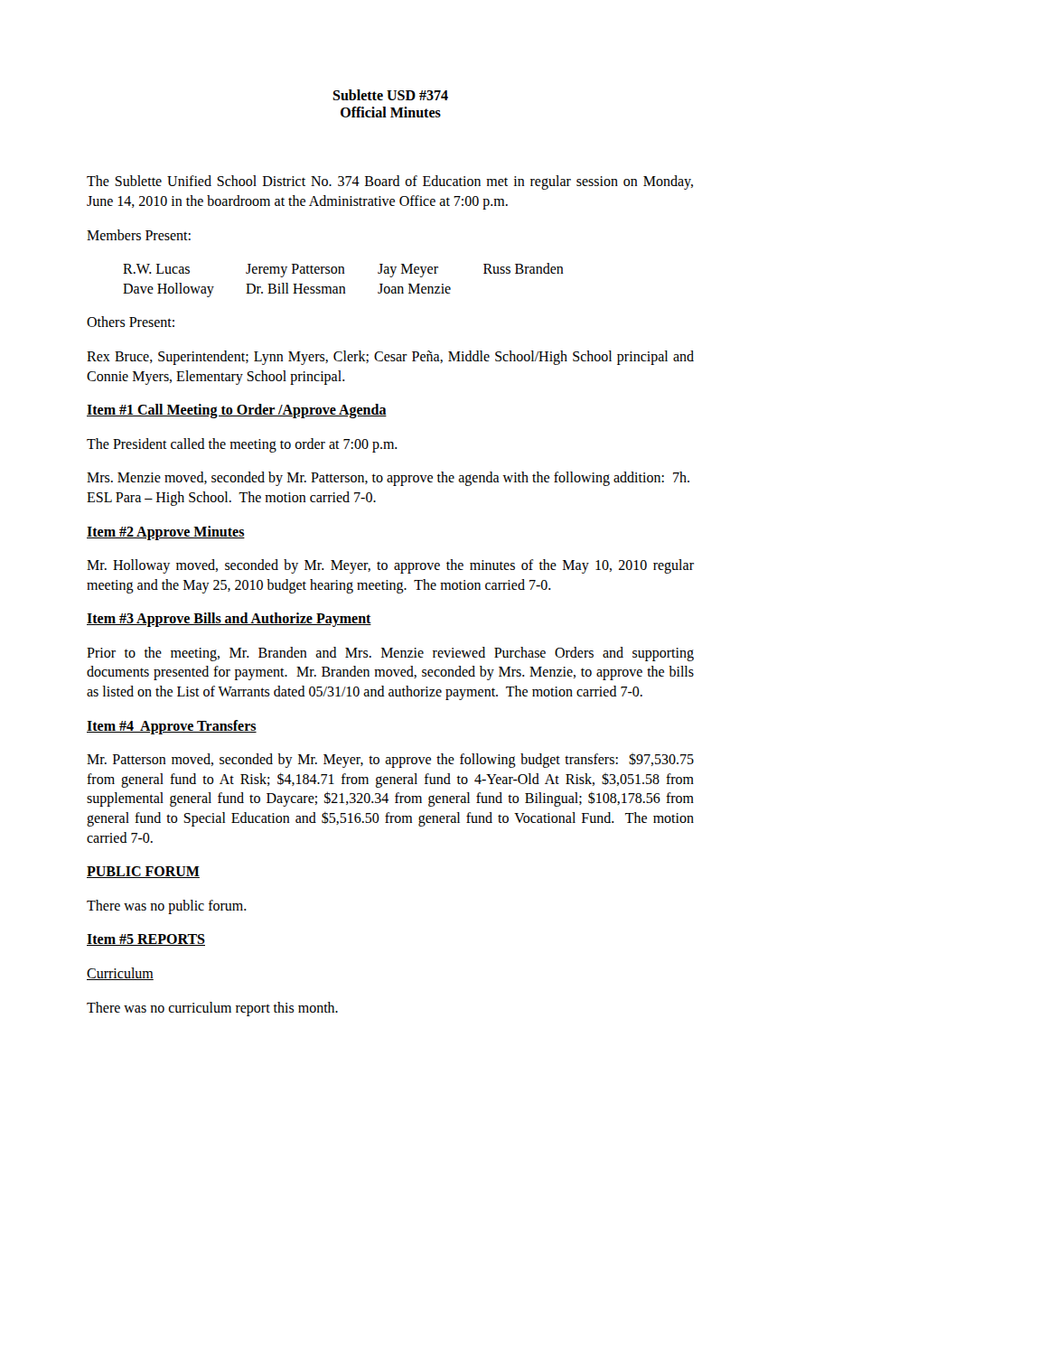Sublette USD #374
Official Minutes
The Sublette Unified School District No. 374 Board of Education met in regular session on Monday, June 14, 2010 in the boardroom at the Administrative Office at 7:00 p.m.
Members Present:
| R.W. Lucas | Jeremy Patterson | Jay Meyer | Russ Branden |
| Dave Holloway | Dr. Bill Hessman | Joan Menzie | |
Others Present:
Rex Bruce, Superintendent; Lynn Myers, Clerk; Cesar Peña, Middle School/High School principal and Connie Myers, Elementary School principal.
Item #1 Call Meeting to Order /Approve Agenda
The President called the meeting to order at 7:00 p.m.
Mrs. Menzie moved, seconded by Mr. Patterson, to approve the agenda with the following addition: 7h. ESL Para – High School. The motion carried 7-0.
Item #2 Approve Minutes
Mr. Holloway moved, seconded by Mr. Meyer, to approve the minutes of the May 10, 2010 regular meeting and the May 25, 2010 budget hearing meeting. The motion carried 7-0.
Item #3 Approve Bills and Authorize Payment
Prior to the meeting, Mr. Branden and Mrs. Menzie reviewed Purchase Orders and supporting documents presented for payment. Mr. Branden moved, seconded by Mrs. Menzie, to approve the bills as listed on the List of Warrants dated 05/31/10 and authorize payment. The motion carried 7-0.
Item #4 Approve Transfers
Mr. Patterson moved, seconded by Mr. Meyer, to approve the following budget transfers: $97,530.75 from general fund to At Risk; $4,184.71 from general fund to 4-Year-Old At Risk, $3,051.58 from supplemental general fund to Daycare; $21,320.34 from general fund to Bilingual; $108,178.56 from general fund to Special Education and $5,516.50 from general fund to Vocational Fund. The motion carried 7-0.
PUBLIC FORUM
There was no public forum.
Item #5 REPORTS
Curriculum
There was no curriculum report this month.